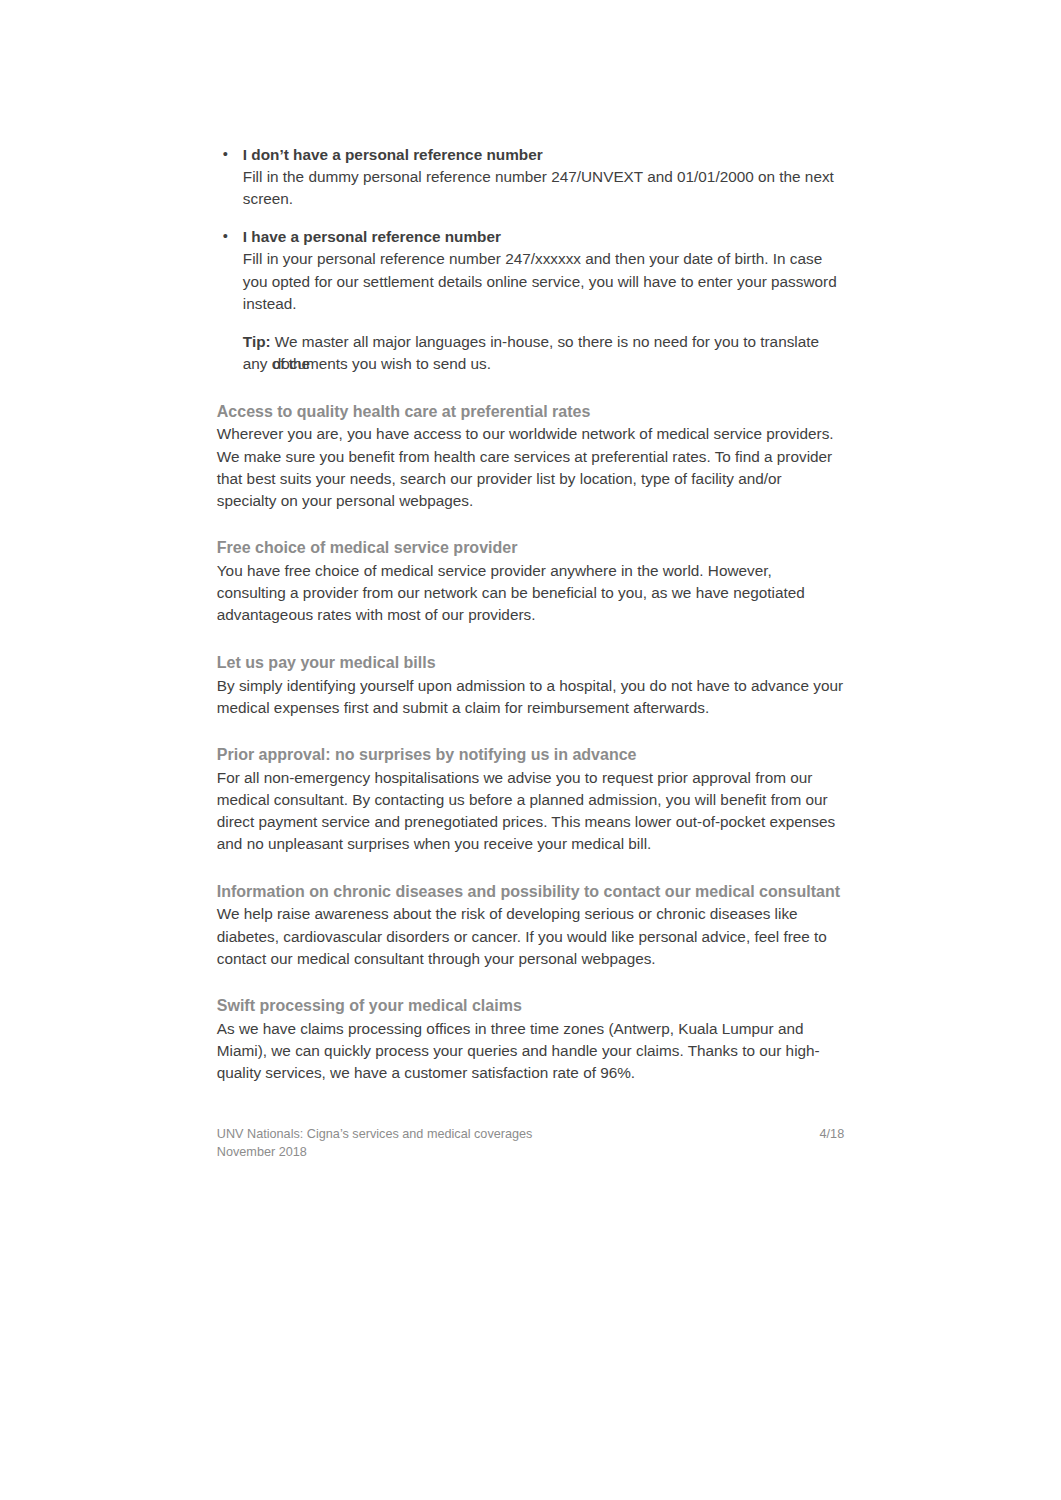I don’t have a personal reference number
Fill in the dummy personal reference number 247/UNVEXT and 01/01/2000 on the next screen.
I have a personal reference number
Fill in your personal reference number 247/xxxxxx and then your date of birth. In case you opted for our settlement details online service, you will have to enter your password instead.
Tip: We master all major languages in-house, so there is no need for you to translate any of the documents you wish to send us.
Access to quality health care at preferential rates
Wherever you are, you have access to our worldwide network of medical service providers. We make sure you benefit from health care services at preferential rates. To find a provider that best suits your needs, search our provider list by location, type of facility and/or specialty on your personal webpages.
Free choice of medical service provider
You have free choice of medical service provider anywhere in the world. However, consulting a provider from our network can be beneficial to you, as we have negotiated advantageous rates with most of our providers.
Let us pay your medical bills
By simply identifying yourself upon admission to a hospital, you do not have to advance your medical expenses first and submit a claim for reimbursement afterwards.
Prior approval: no surprises by notifying us in advance
For all non-emergency hospitalisations we advise you to request prior approval from our medical consultant. By contacting us before a planned admission, you will benefit from our direct payment service and prenegotiated prices. This means lower out-of-pocket expenses and no unpleasant surprises when you receive your medical bill.
Information on chronic diseases and possibility to contact our medical consultant
We help raise awareness about the risk of developing serious or chronic diseases like diabetes, cardiovascular disorders or cancer. If you would like personal advice, feel free to contact our medical consultant through your personal webpages.
Swift processing of your medical claims
As we have claims processing offices in three time zones (Antwerp, Kuala Lumpur and Miami), we can quickly process your queries and handle your claims. Thanks to our high-quality services, we have a customer satisfaction rate of 96%.
UNV Nationals: Cigna’s services and medical coverages
November 2018
4/18